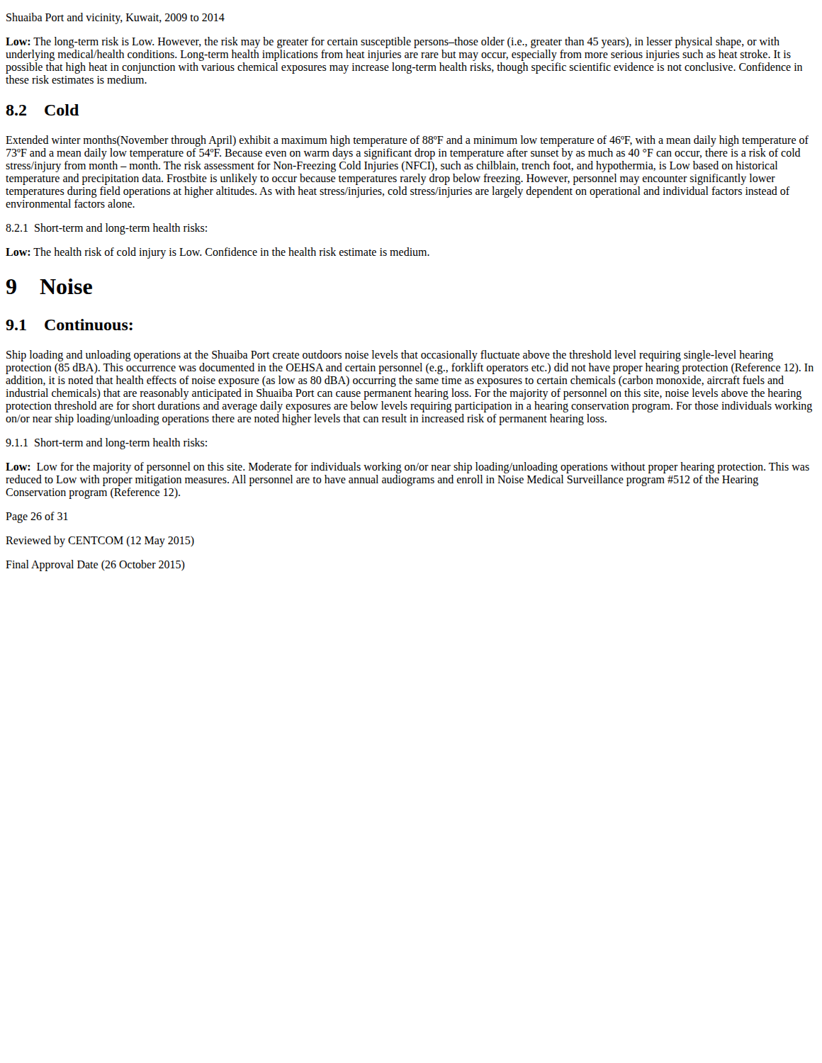Shuaiba Port and vicinity, Kuwait, 2009 to 2014
Low: The long-term risk is Low. However, the risk may be greater for certain susceptible persons–those older (i.e., greater than 45 years), in lesser physical shape, or with underlying medical/health conditions. Long-term health implications from heat injuries are rare but may occur, especially from more serious injuries such as heat stroke. It is possible that high heat in conjunction with various chemical exposures may increase long-term health risks, though specific scientific evidence is not conclusive. Confidence in these risk estimates is medium.
8.2 Cold
Extended winter months(November through April) exhibit a maximum high temperature of 88ºF and a minimum low temperature of 46ºF, with a mean daily high temperature of 73ºF and a mean daily low temperature of 54ºF. Because even on warm days a significant drop in temperature after sunset by as much as 40 °F can occur, there is a risk of cold stress/injury from month – month. The risk assessment for Non-Freezing Cold Injuries (NFCI), such as chilblain, trench foot, and hypothermia, is Low based on historical temperature and precipitation data. Frostbite is unlikely to occur because temperatures rarely drop below freezing. However, personnel may encounter significantly lower temperatures during field operations at higher altitudes. As with heat stress/injuries, cold stress/injuries are largely dependent on operational and individual factors instead of environmental factors alone.
8.2.1 Short-term and long-term health risks:
Low: The health risk of cold injury is Low. Confidence in the health risk estimate is medium.
9 Noise
9.1 Continuous:
Ship loading and unloading operations at the Shuaiba Port create outdoors noise levels that occasionally fluctuate above the threshold level requiring single-level hearing protection (85 dBA). This occurrence was documented in the OEHSA and certain personnel (e.g., forklift operators etc.) did not have proper hearing protection (Reference 12). In addition, it is noted that health effects of noise exposure (as low as 80 dBA) occurring the same time as exposures to certain chemicals (carbon monoxide, aircraft fuels and industrial chemicals) that are reasonably anticipated in Shuaiba Port can cause permanent hearing loss. For the majority of personnel on this site, noise levels above the hearing protection threshold are for short durations and average daily exposures are below levels requiring participation in a hearing conservation program. For those individuals working on/or near ship loading/unloading operations there are noted higher levels that can result in increased risk of permanent hearing loss.
9.1.1 Short-term and long-term health risks:
Low: Low for the majority of personnel on this site. Moderate for individuals working on/or near ship loading/unloading operations without proper hearing protection. This was reduced to Low with proper mitigation measures. All personnel are to have annual audiograms and enroll in Noise Medical Surveillance program #512 of the Hearing Conservation program (Reference 12).
Page 26 of 31
Reviewed by CENTCOM (12 May 2015)
Final Approval Date (26 October 2015)